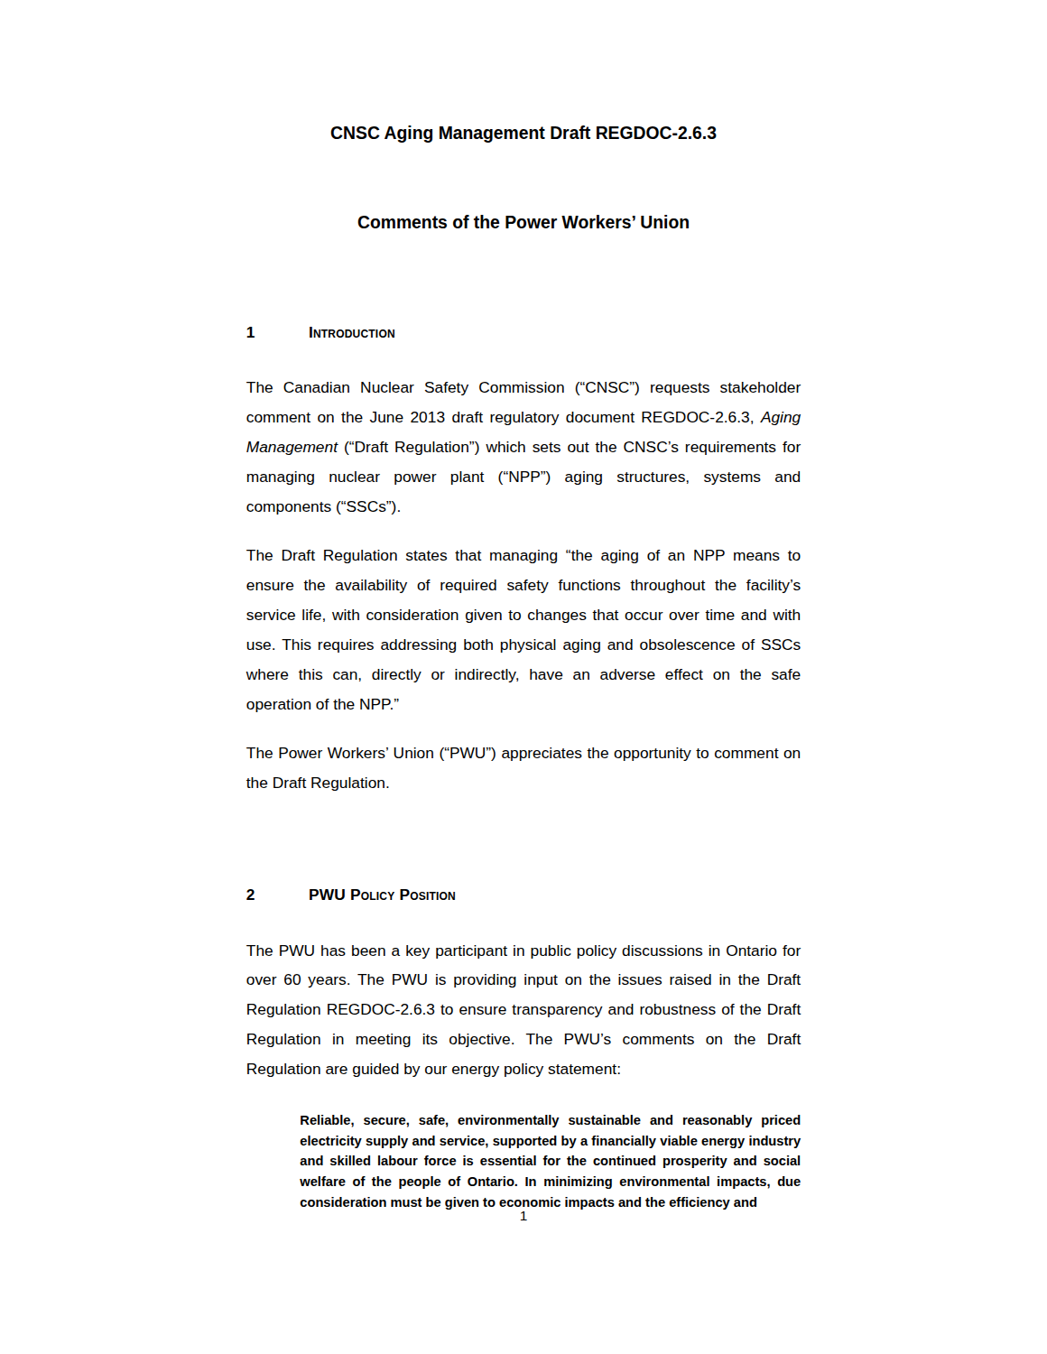CNSC Aging Management Draft REGDOC-2.6.3
Comments of the Power Workers’ Union
1 Introduction
The Canadian Nuclear Safety Commission (“CNSC”) requests stakeholder comment on the June 2013 draft regulatory document REGDOC-2.6.3, Aging Management (“Draft Regulation”) which sets out the CNSC’s requirements for managing nuclear power plant (“NPP”) aging structures, systems and components (“SSCs”).
The Draft Regulation states that managing “the aging of an NPP means to ensure the availability of required safety functions throughout the facility’s service life, with consideration given to changes that occur over time and with use. This requires addressing both physical aging and obsolescence of SSCs where this can, directly or indirectly, have an adverse effect on the safe operation of the NPP.”
The Power Workers’ Union (“PWU”) appreciates the opportunity to comment on the Draft Regulation.
2 PWU Policy Position
The PWU has been a key participant in public policy discussions in Ontario for over 60 years. The PWU is providing input on the issues raised in the Draft Regulation REGDOC-2.6.3 to ensure transparency and robustness of the Draft Regulation in meeting its objective. The PWU’s comments on the Draft Regulation are guided by our energy policy statement:
Reliable, secure, safe, environmentally sustainable and reasonably priced electricity supply and service, supported by a financially viable energy industry and skilled labour force is essential for the continued prosperity and social welfare of the people of Ontario. In minimizing environmental impacts, due consideration must be given to economic impacts and the efficiency and
1